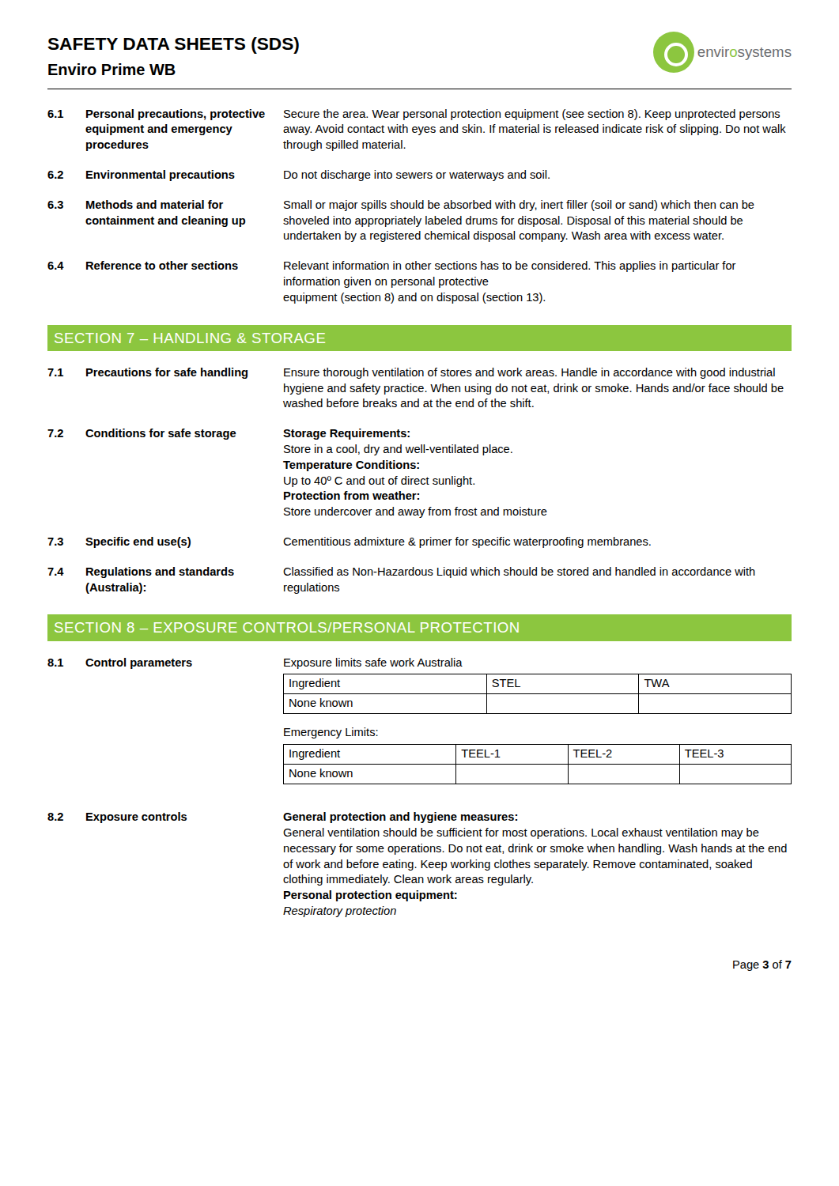SAFETY DATA SHEETS (SDS)
Enviro Prime WB
envirosystems
| 6.1 | Personal precautions, protective equipment and emergency procedures | Secure the area. Wear personal protection equipment (see section 8). Keep unprotected persons away. Avoid contact with eyes and skin. If material is released indicate risk of slipping. Do not walk through spilled material. |
| 6.2 | Environmental precautions | Do not discharge into sewers or waterways and soil. |
| 6.3 | Methods and material for containment and cleaning up | Small or major spills should be absorbed with dry, inert filler (soil or sand) which then can be shoveled into appropriately labeled drums for disposal. Disposal of this material should be undertaken by a registered chemical disposal company. Wash area with excess water. |
| 6.4 | Reference to other sections | Relevant information in other sections has to be considered. This applies in particular for information given on personal protective equipment (section 8) and on disposal (section 13). |
SECTION 7 – HANDLING & STORAGE
| 7.1 | Precautions for safe handling | Ensure thorough ventilation of stores and work areas. Handle in accordance with good industrial hygiene and safety practice. When using do not eat, drink or smoke. Hands and/or face should be washed before breaks and at the end of the shift. |
| 7.2 | Conditions for safe storage | Storage Requirements: Store in a cool, dry and well-ventilated place. Temperature Conditions: Up to 40º C and out of direct sunlight. Protection from weather: Store undercover and away from frost and moisture |
| 7.3 | Specific end use(s) | Cementitious admixture & primer for specific waterproofing membranes. |
| 7.4 | Regulations and standards (Australia): | Classified as Non-Hazardous Liquid which should be stored and handled in accordance with regulations |
SECTION 8 – EXPOSURE CONTROLS/PERSONAL PROTECTION
| 8.1 | Control parameters | Exposure limits safe work Australia / Ingredient / STEL / TWA / / None known / / / Emergency Limits: / Ingredient / TEEL-1 / TEEL-2 / TEEL-3 / / None known / / / / |
| 8.2 | Exposure controls | General protection and hygiene measures: General ventilation should be sufficient for most operations. Local exhaust ventilation may be necessary for some operations. Do not eat, drink or smoke when handling. Wash hands at the end of work and before eating. Keep working clothes separately. Remove contaminated, soaked clothing immediately. Clean work areas regularly. Personal protection equipment: Respiratory protection |
Page 3 of 7